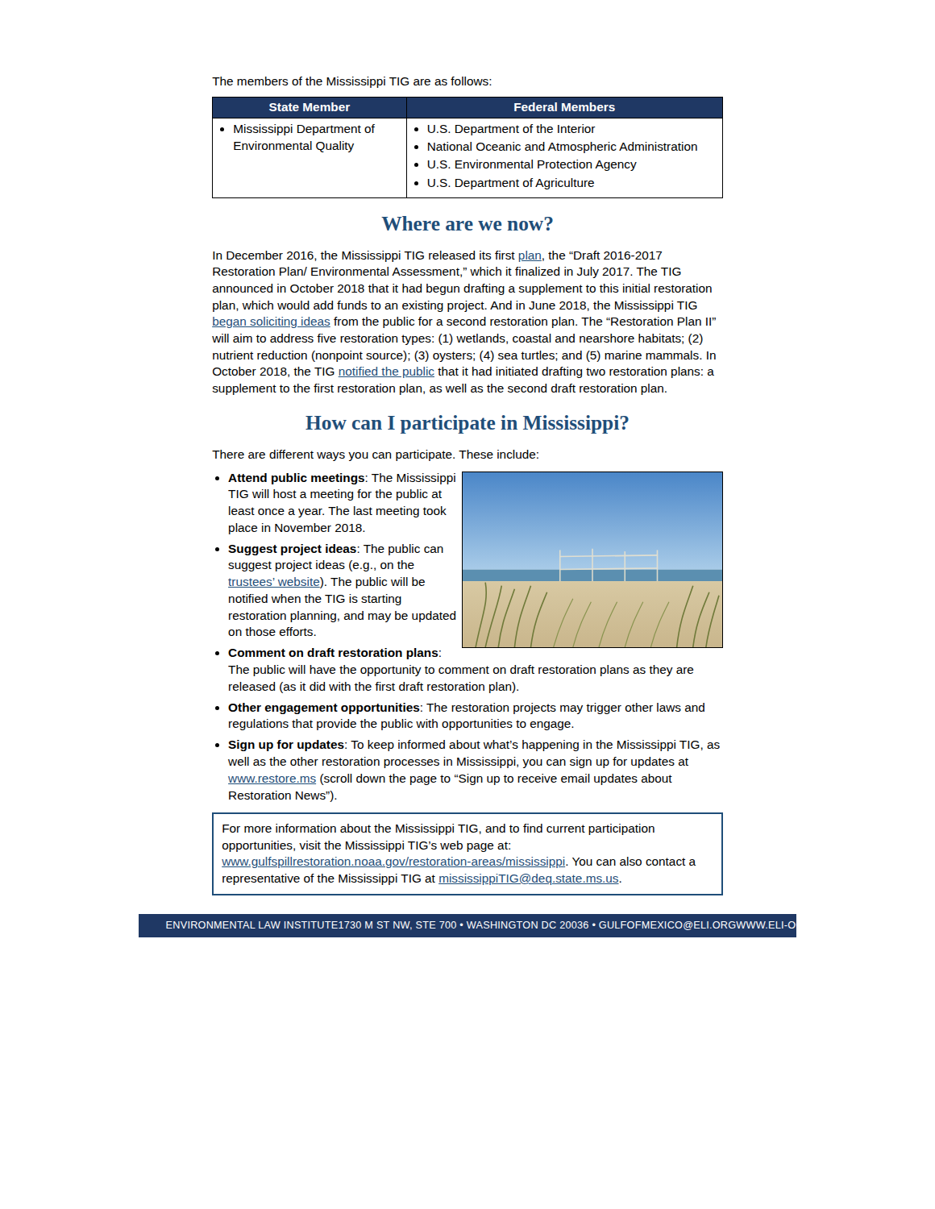The members of the Mississippi TIG are as follows:
| State Member | Federal Members |
| --- | --- |
| Mississippi Department of Environmental Quality | U.S. Department of the Interior National Oceanic and Atmospheric Administration U.S. Environmental Protection Agency U.S. Department of Agriculture |
Where are we now?
In December 2016, the Mississippi TIG released its first plan, the “Draft 2016-2017 Restoration Plan/ Environmental Assessment,” which it finalized in July 2017. The TIG announced in October 2018 that it had begun drafting a supplement to this initial restoration plan, which would add funds to an existing project. And in June 2018, the Mississippi TIG began soliciting ideas from the public for a second restoration plan. The “Restoration Plan II” will aim to address five restoration types: (1) wetlands, coastal and nearshore habitats; (2) nutrient reduction (nonpoint source); (3) oysters; (4) sea turtles; and (5) marine mammals. In October 2018, the TIG notified the public that it had initiated drafting two restoration plans: a supplement to the first restoration plan, as well as the second draft restoration plan.
How can I participate in Mississippi?
There are different ways you can participate. These include:
Attend public meetings: The Mississippi TIG will host a meeting for the public at least once a year. The last meeting took place in November 2018.
Suggest project ideas: The public can suggest project ideas (e.g., on the trustees’ website). The public will be notified when the TIG is starting restoration planning, and may be updated on those efforts.
Comment on draft restoration plans: The public will have the opportunity to comment on draft restoration plans as they are released (as it did with the first draft restoration plan).
Other engagement opportunities: The restoration projects may trigger other laws and regulations that provide the public with opportunities to engage.
Sign up for updates: To keep informed about what’s happening in the Mississippi TIG, as well as the other restoration processes in Mississippi, you can sign up for updates at www.restore.ms (scroll down the page to “Sign up to receive email updates about Restoration News”).
For more information about the Mississippi TIG, and to find current participation opportunities, visit the Mississippi TIG’s web page at: www.gulfspillrestoration.noaa.gov/restoration-areas/mississippi. You can also contact a representative of the Mississippi TIG at mississippiTIG@deq.state.ms.us.
ENVIRONMENTAL LAW INSTITUTE 1730 M ST NW, STE 700 • WASHINGTON DC 20036 • GULFOFMEXICO@ELI.ORG WWW.ELI-OCEAN.ORG/GULF